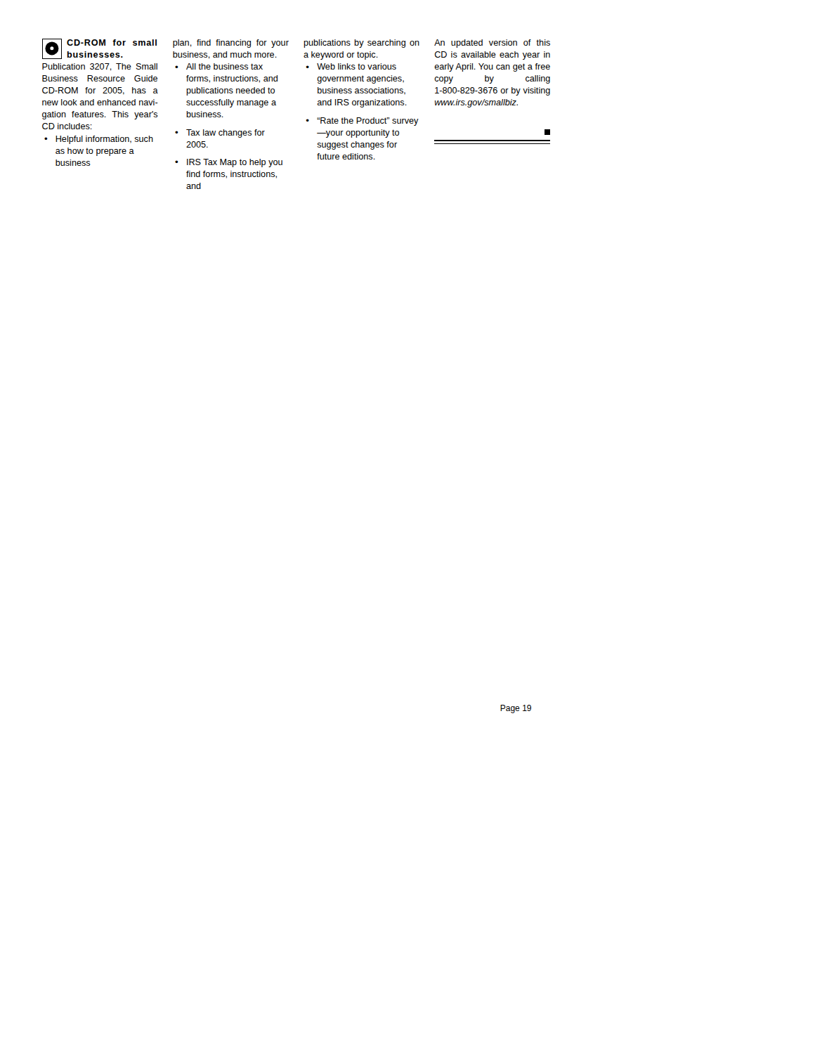CD-ROM for small businesses. Publication 3207, The Small Business Resource Guide CD-ROM for 2005, has a new look and enhanced navigation features. This year's CD includes:
Helpful information, such as how to prepare a business
plan, find financing for your business, and much more.
All the business tax forms, instructions, and publications needed to successfully manage a business.
Tax law changes for 2005.
IRS Tax Map to help you find forms, instructions, and
publications by searching on a keyword or topic.
Web links to various government agencies, business associations, and IRS organizations.
“Rate the Product” survey—your opportunity to suggest changes for future editions.
An updated version of this CD is available each year in early April. You can get a free copy by calling 1-800-829-3676 or by visiting www.irs.gov/smallbiz.
Page 19